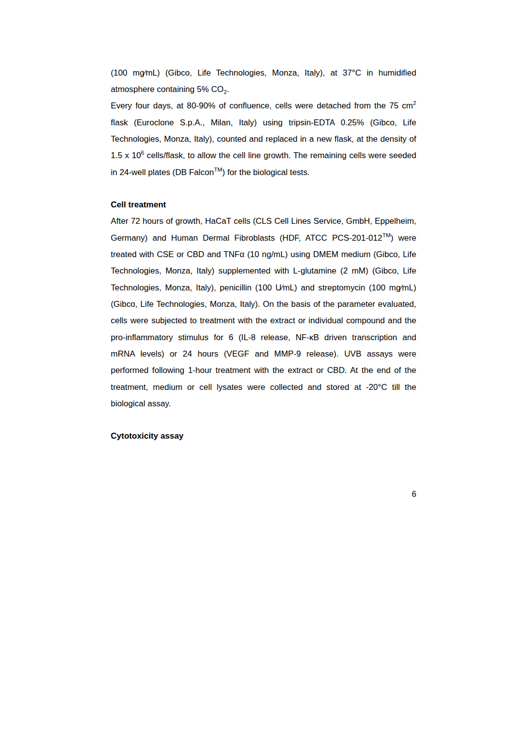(100 mg∕mL) (Gibco, Life Technologies, Monza, Italy), at 37°C in humidified atmosphere containing 5% CO2.
Every four days, at 80-90% of confluence, cells were detached from the 75 cm2 flask (Euroclone S.p.A., Milan, Italy) using tripsin-EDTA 0.25% (Gibco, Life Technologies, Monza, Italy), counted and replaced in a new flask, at the density of 1.5 x 106 cells/flask, to allow the cell line growth. The remaining cells were seeded in 24-well plates (DB FalconTM) for the biological tests.
Cell treatment
After 72 hours of growth, HaCaT cells (CLS Cell Lines Service, GmbH, Eppelheim, Germany) and Human Dermal Fibroblasts (HDF, ATCC PCS-201-012TM) were treated with CSE or CBD and TNFα (10 ng/mL) using DMEM medium (Gibco, Life Technologies, Monza, Italy) supplemented with L-glutamine (2 mM) (Gibco, Life Technologies, Monza, Italy), penicillin (100 U∕mL) and streptomycin (100 mg∕mL) (Gibco, Life Technologies, Monza, Italy). On the basis of the parameter evaluated, cells were subjected to treatment with the extract or individual compound and the pro-inflammatory stimulus for 6 (IL-8 release, NF-κB driven transcription and mRNA levels) or 24 hours (VEGF and MMP-9 release). UVB assays were performed following 1-hour treatment with the extract or CBD. At the end of the treatment, medium or cell lysates were collected and stored at -20°C till the biological assay.
Cytotoxicity assay
6